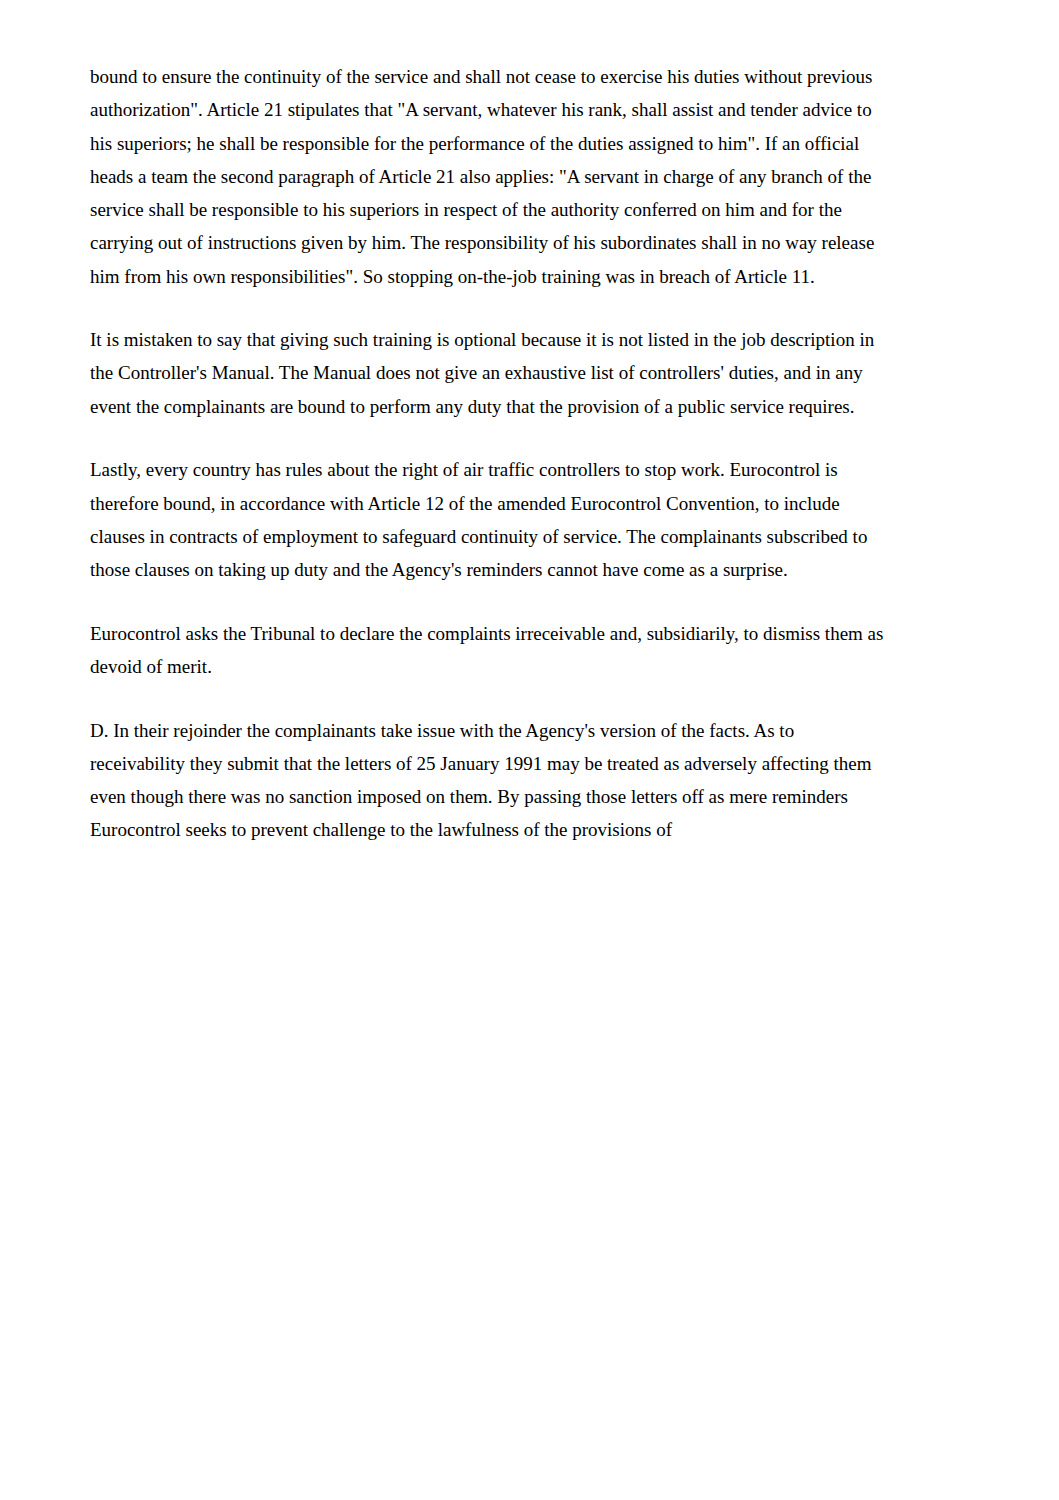bound to ensure the continuity of the service and shall not cease to exercise his duties without previous authorization". Article 21 stipulates that "A servant, whatever his rank, shall assist and tender advice to his superiors; he shall be responsible for the performance of the duties assigned to him". If an official heads a team the second paragraph of Article 21 also applies: "A servant in charge of any branch of the service shall be responsible to his superiors in respect of the authority conferred on him and for the carrying out of instructions given by him. The responsibility of his subordinates shall in no way release him from his own responsibilities". So stopping on-the-job training was in breach of Article 11.
It is mistaken to say that giving such training is optional because it is not listed in the job description in the Controller's Manual. The Manual does not give an exhaustive list of controllers' duties, and in any event the complainants are bound to perform any duty that the provision of a public service requires.
Lastly, every country has rules about the right of air traffic controllers to stop work. Eurocontrol is therefore bound, in accordance with Article 12 of the amended Eurocontrol Convention, to include clauses in contracts of employment to safeguard continuity of service. The complainants subscribed to those clauses on taking up duty and the Agency's reminders cannot have come as a surprise.
Eurocontrol asks the Tribunal to declare the complaints irreceivable and, subsidiarily, to dismiss them as devoid of merit.
D. In their rejoinder the complainants take issue with the Agency's version of the facts. As to receivability they submit that the letters of 25 January 1991 may be treated as adversely affecting them even though there was no sanction imposed on them. By passing those letters off as mere reminders Eurocontrol seeks to prevent challenge to the lawfulness of the provisions of